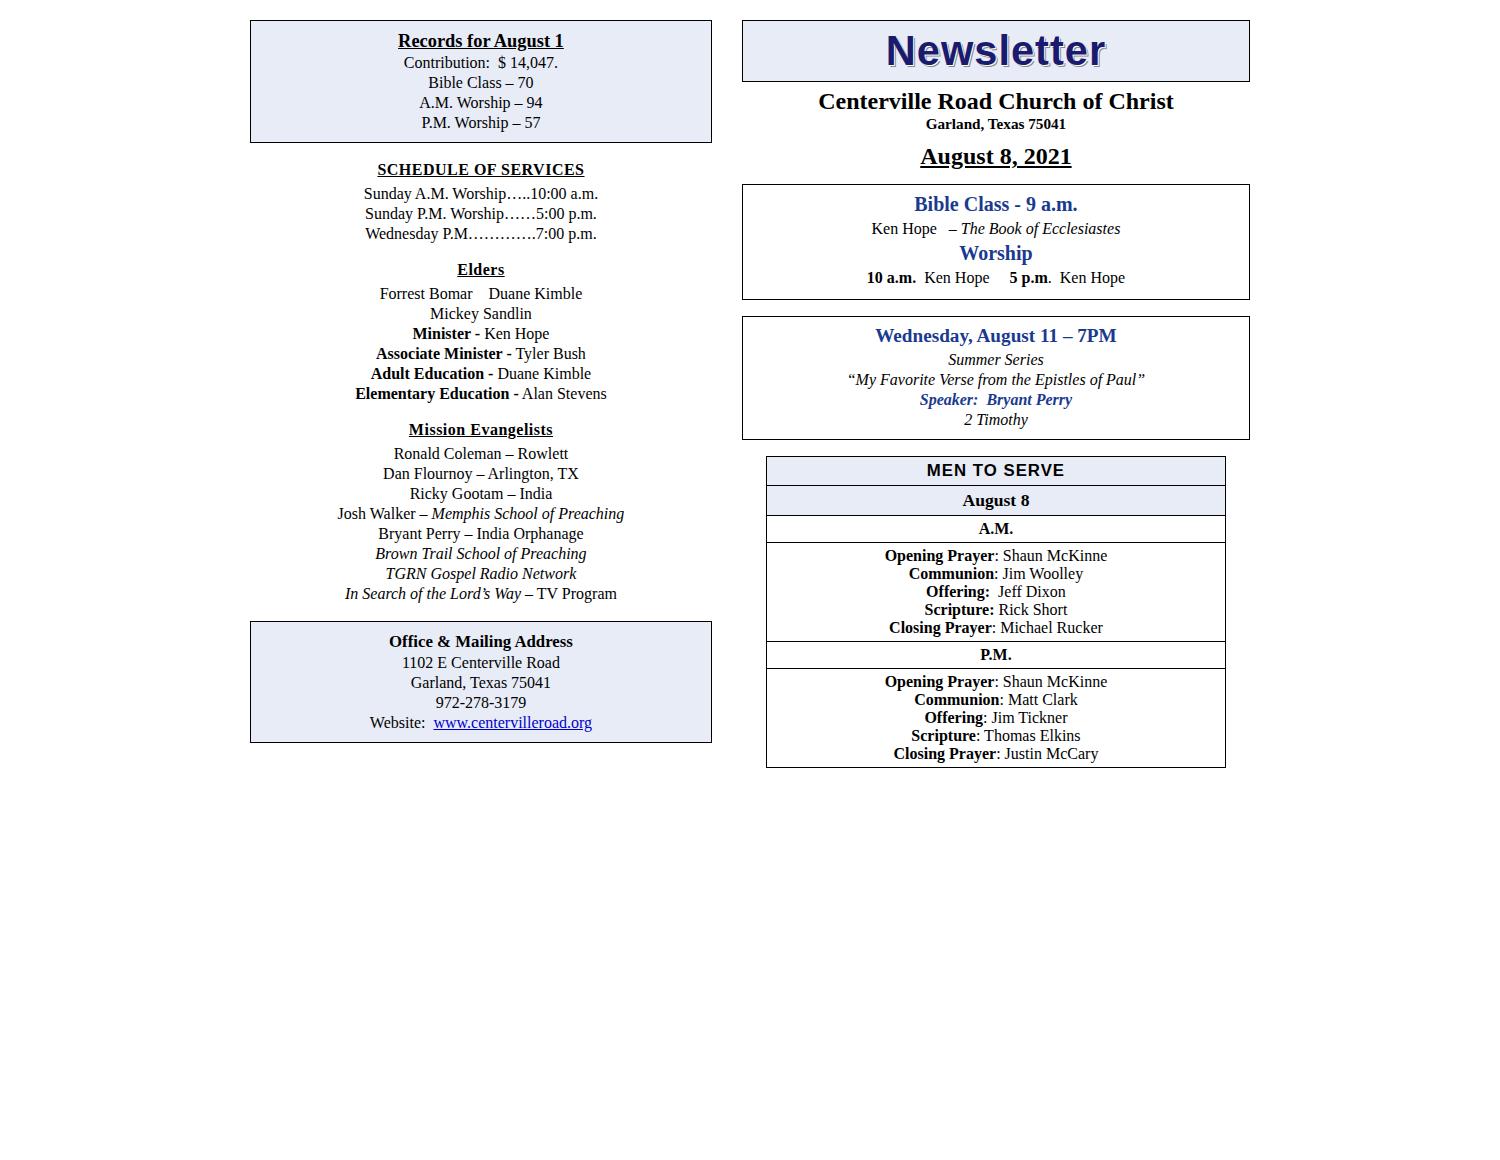Records for August 1
Contribution: $ 14,047.
Bible Class – 70
A.M. Worship – 94
P.M. Worship – 57
SCHEDULE OF SERVICES
Sunday A.M. Worship…..10:00 a.m.
Sunday P.M. Worship……5:00 p.m.
Wednesday P.M………….7:00 p.m.
Elders
Forrest Bomar Duane Kimble
Mickey Sandlin
Minister - Ken Hope
Associate Minister - Tyler Bush
Adult Education - Duane Kimble
Elementary Education - Alan Stevens
Mission Evangelists
Ronald Coleman – Rowlett
Dan Flournoy – Arlington, TX
Ricky Gootam – India
Josh Walker – Memphis School of Preaching
Bryant Perry – India Orphanage
Brown Trail School of Preaching
TGRN Gospel Radio Network
In Search of the Lord’s Way – TV Program
Office & Mailing Address
1102 E Centerville Road
Garland, Texas 75041
972-278-3179
Website: www.centervilleroad.org
Newsletter
Centerville Road Church of Christ
Garland, Texas 75041
August 8, 2021
Bible Class - 9 a.m.
Ken Hope – The Book of Ecclesiastes
Worship
10 a.m. Ken Hope 5 p.m. Ken Hope
Wednesday, August 11 – 7PM
Summer Series
“My Favorite Verse from the Epistles of Paul”
Speaker: Bryant Perry
2 Timothy
| MEN TO SERVE |
| --- |
| August 8 |
| A.M. |
| Opening Prayer : Shaun McKinne Communion : Jim Woolley Offering: Jeff Dixon Scripture: Rick Short Closing Prayer : Michael Rucker |
| P.M. |
| Opening Prayer : Shaun McKinne Communion : Matt Clark Offering : Jim Tickner Scripture : Thomas Elkins Closing Prayer : Justin McCary |